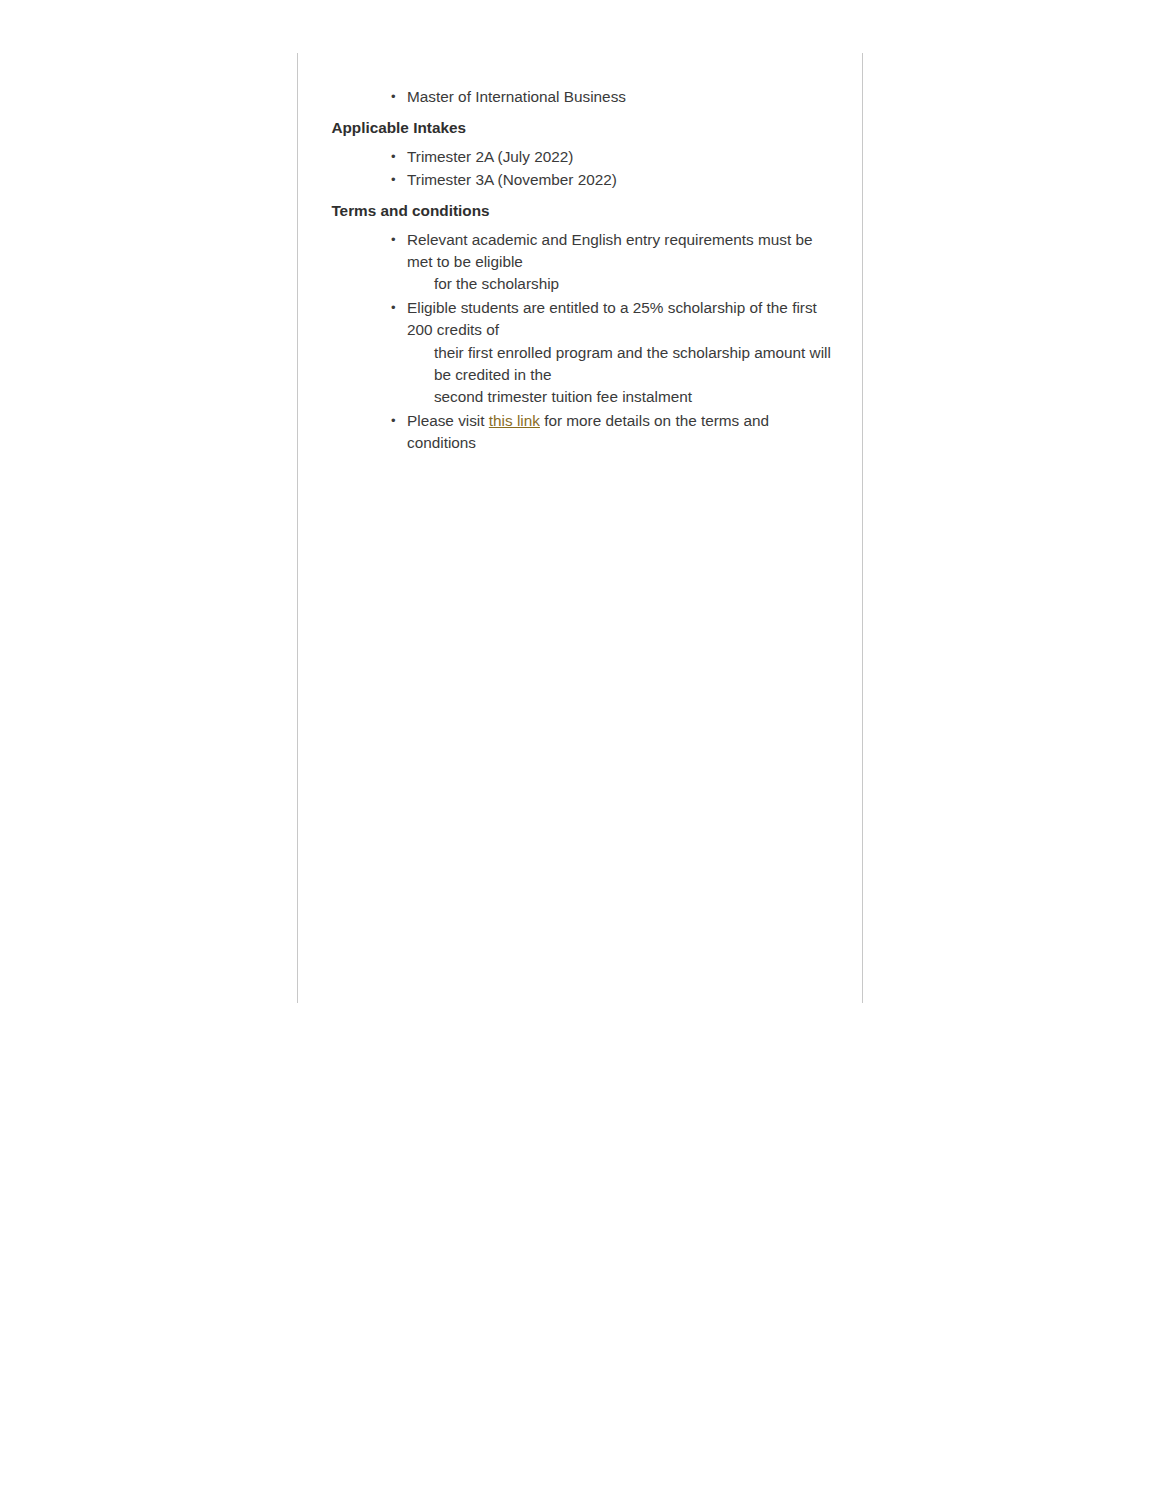Master of International Business
Applicable Intakes
Trimester 2A (July 2022)
Trimester 3A (November 2022)
Terms and conditions
Relevant academic and English entry requirements must be met to be eligiblefor the scholarship
Eligible students are entitled to a 25% scholarship of the first 200 credits oftheir first enrolled program and the scholarship amount will be credited in the second trimester tuition fee instalment
Please visit this link for more details on the terms and conditions